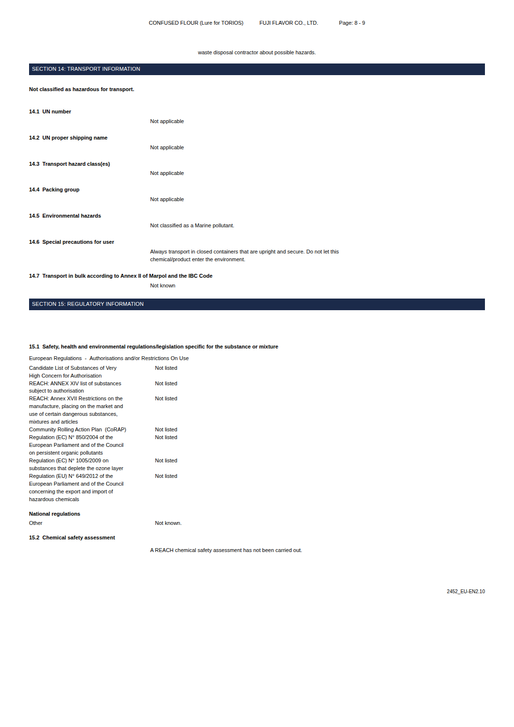CONFUSED FLOUR (Lure for TORIOS) FUJI FLAVOR CO., LTD. Page: 8 - 9
waste disposal contractor about possible hazards.
SECTION 14: TRANSPORT INFORMATION
Not classified as hazardous for transport.
14.1 UN number
Not applicable
14.2 UN proper shipping name
Not applicable
14.3 Transport hazard class(es)
Not applicable
14.4 Packing group
Not applicable
14.5 Environmental hazards
Not classified as a Marine pollutant.
14.6 Special precautions for user
Always transport in closed containers that are upright and secure. Do not let this
chemical/product enter the environment.
14.7 Transport in bulk according to Annex II of Marpol and the IBC Code
Not known
SECTION 15: REGULATORY INFORMATION
15.1 Safety, health and environmental regulations/legislation specific for the substance or mixture
European Regulations - Authorisations and/or Restrictions On Use
| Candidate List of Substances of Very High Concern for Authorisation | Not listed |
| REACH: ANNEX XIV list of substances subject to authorisation | Not listed |
| REACH: Annex XVII Restrictions on the manufacture, placing on the market and use of certain dangerous substances, mixtures and articles | Not listed |
| Community Rolling Action Plan (CoRAP) | Not listed |
| Regulation (EC) N° 850/2004 of the European Parliament and of the Council on persistent organic pollutants | Not listed |
| Regulation (EC) N° 1005/2009 on substances that deplete the ozone layer | Not listed |
| Regulation (EU) N° 649/2012 of the European Parliament and of the Council concerning the export and import of hazardous chemicals | Not listed |
National regulations
| Other | Not known. |
15.2 Chemical safety assessment
A REACH chemical safety assessment has not been carried out.
2452_EU-EN2.10